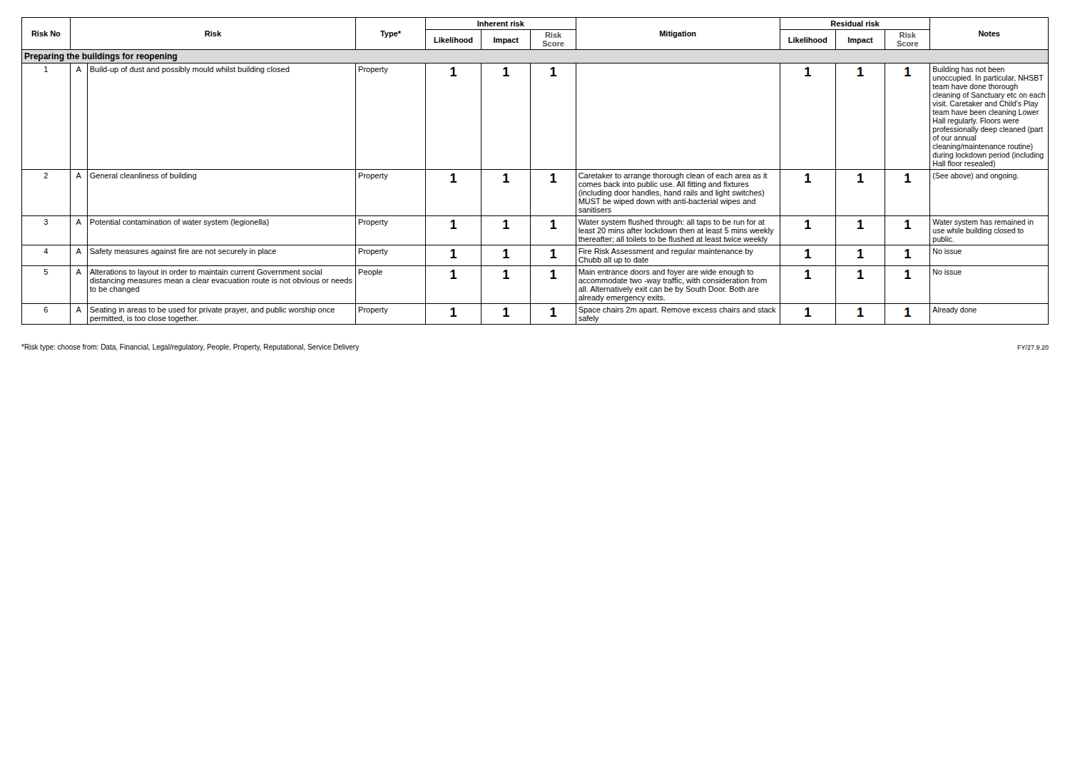| Risk No | Risk | Type* | Inherent risk | Mitigation | Residual risk | Notes |
| --- | --- | --- | --- | --- | --- | --- |
| Likelihood | Impact | Risk Score | Likelihood | Impact | Risk Score |
| Preparing the buildings for reopening |
| 1 | A | Build-up of dust and possibly mould whilst building closed | Property | 1 | 1 | 1 | | 1 | 1 | 1 | Building has not been unoccupied. In particular, NHSBT team have done thorough cleaning of Sanctuary etc on each visit. Caretaker and Child's Play team have been cleaning Lower Hall regularly. Floors were professionally deep cleaned (part of our annual cleaning/maintenance routine) during lockdown period (including Hall floor resealed) |
| 2 | A | General cleanliness of building | Property | 1 | 1 | 1 | Caretaker to arrange thorough clean of each area as it comes back into public use. All fitting and fixtures (including door handles, hand rails and light switches) MUST be wiped down with anti-bacterial wipes and sanitisers | 1 | 1 | 1 | (See above) and ongoing. |
| 3 | A | Potential contamination of water system (legionella) | Property | 1 | 1 | 1 | Water system flushed through: all taps to be run for at least 20 mins after lockdown then at least 5 mins weekly thereafter; all toilets to be flushed at least twice weekly | 1 | 1 | 1 | Water system has remained in use while building closed to public. |
| 4 | A | Safety measures against fire are not securely in place | Property | 1 | 1 | 1 | Fire Risk Assessment and regular maintenance by Chubb all up to date | 1 | 1 | 1 | No issue |
| 5 | A | Alterations to layout in order to maintain current Government social distancing measures mean a clear evacuation route is not obvious or needs to be changed | People | 1 | 1 | 1 | Main entrance doors and foyer are wide enough to accommodate two -way traffic, with consideration from all. Alternatively exit can be by South Door. Both are already emergency exits. | 1 | 1 | 1 | No issue |
| 6 | A | Seating in areas to be used for private prayer, and public worship once permitted, is too close together. | Property | 1 | 1 | 1 | Space chairs 2m apart. Remove excess chairs and stack safely | 1 | 1 | 1 | Already done |
*Risk type: choose from: Data, Financial, Legal/regulatory, People, Property, Reputational, Service Delivery
FY/27.9.20